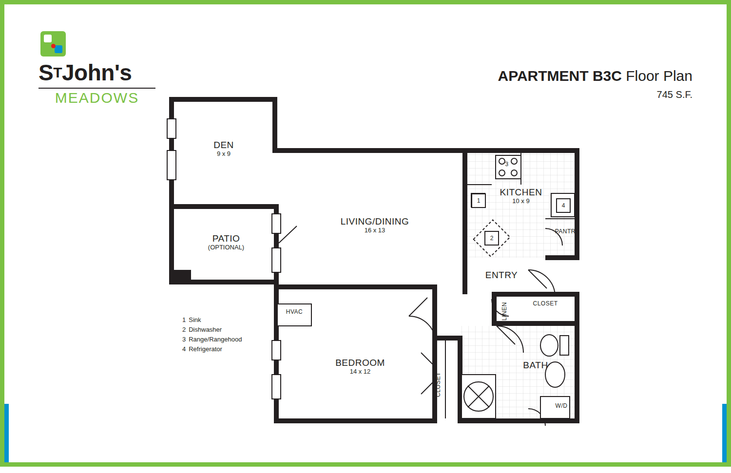STJohn's
MEADOWS
APARTMENT B3C Floor Plan
745 S.F.
DEN
9 x 9
PATIO
(OPTIONAL)
LIVING/DINING
16 x 13
KITCHEN
10 x 9
PANTRY
ENTRY
CLOSET
LINEN
BATH
W/D
BEDROOM
14 x 12
CLOSET
HVAC
1
2
3
4
| 1 | Sink |
| 2 | Dishwasher |
| 3 | Range/Rangehood |
| 4 | Refrigerator |